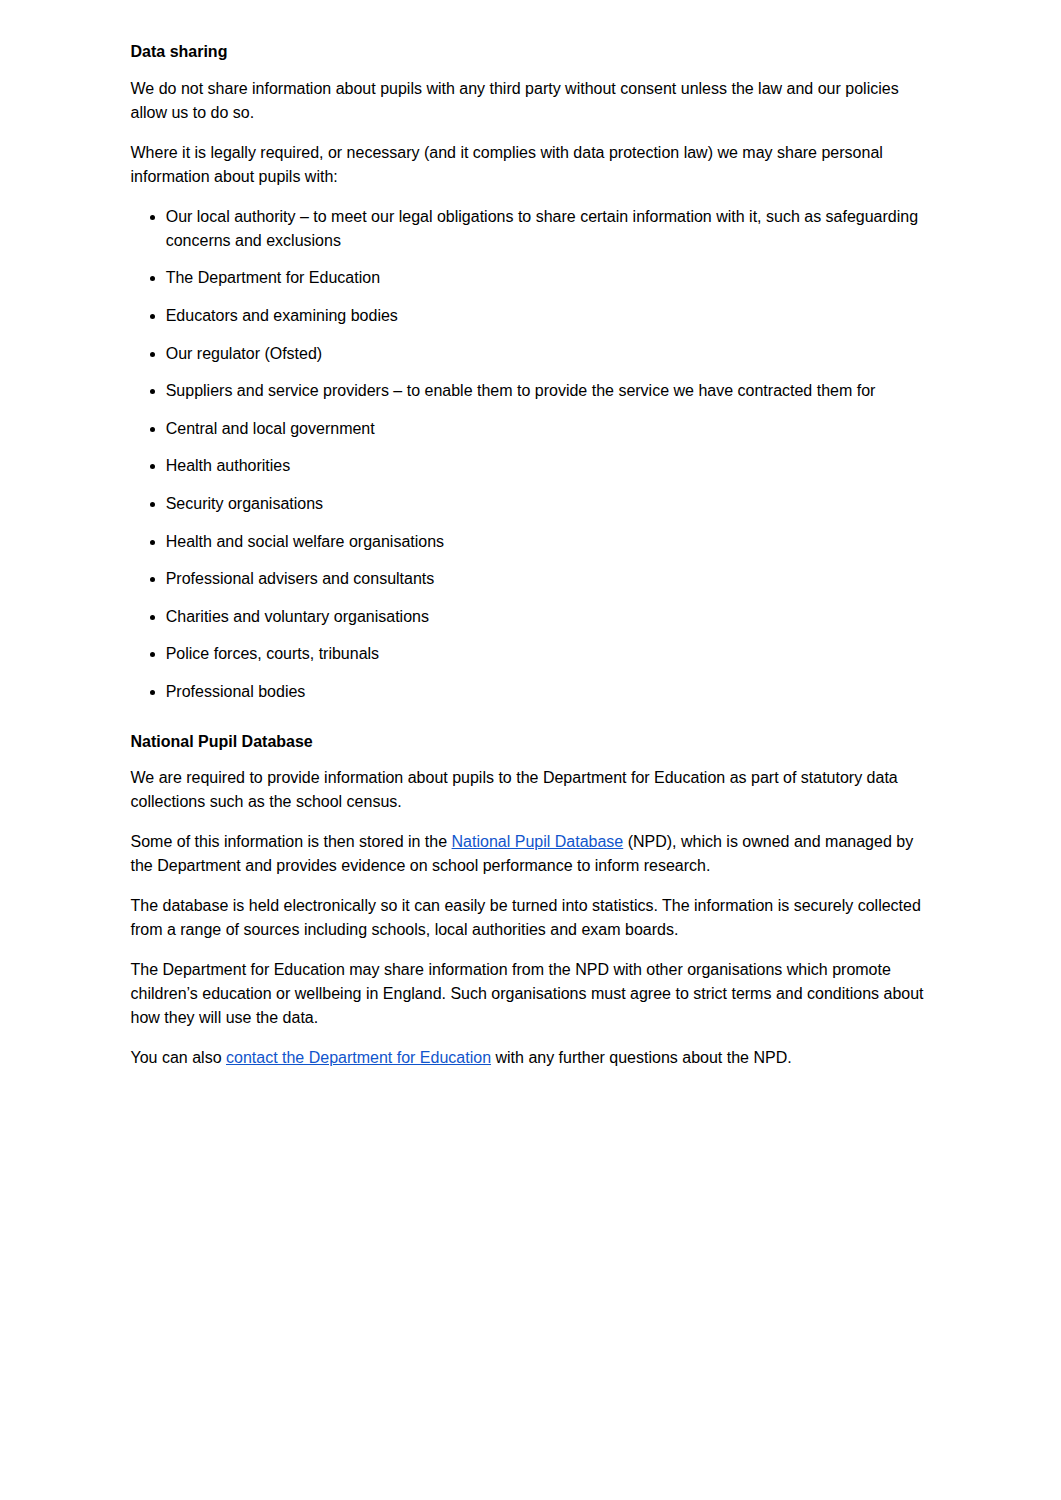Data sharing
We do not share information about pupils with any third party without consent unless the law and our policies allow us to do so.
Where it is legally required, or necessary (and it complies with data protection law) we may share personal information about pupils with:
Our local authority – to meet our legal obligations to share certain information with it, such as safeguarding concerns and exclusions
The Department for Education
Educators and examining bodies
Our regulator (Ofsted)
Suppliers and service providers – to enable them to provide the service we have contracted them for
Central and local government
Health authorities
Security organisations
Health and social welfare organisations
Professional advisers and consultants
Charities and voluntary organisations
Police forces, courts, tribunals
Professional bodies
National Pupil Database
We are required to provide information about pupils to the Department for Education as part of statutory data collections such as the school census.
Some of this information is then stored in the National Pupil Database (NPD), which is owned and managed by the Department and provides evidence on school performance to inform research.
The database is held electronically so it can easily be turned into statistics. The information is securely collected from a range of sources including schools, local authorities and exam boards.
The Department for Education may share information from the NPD with other organisations which promote children’s education or wellbeing in England. Such organisations must agree to strict terms and conditions about how they will use the data.
You can also contact the Department for Education with any further questions about the NPD.